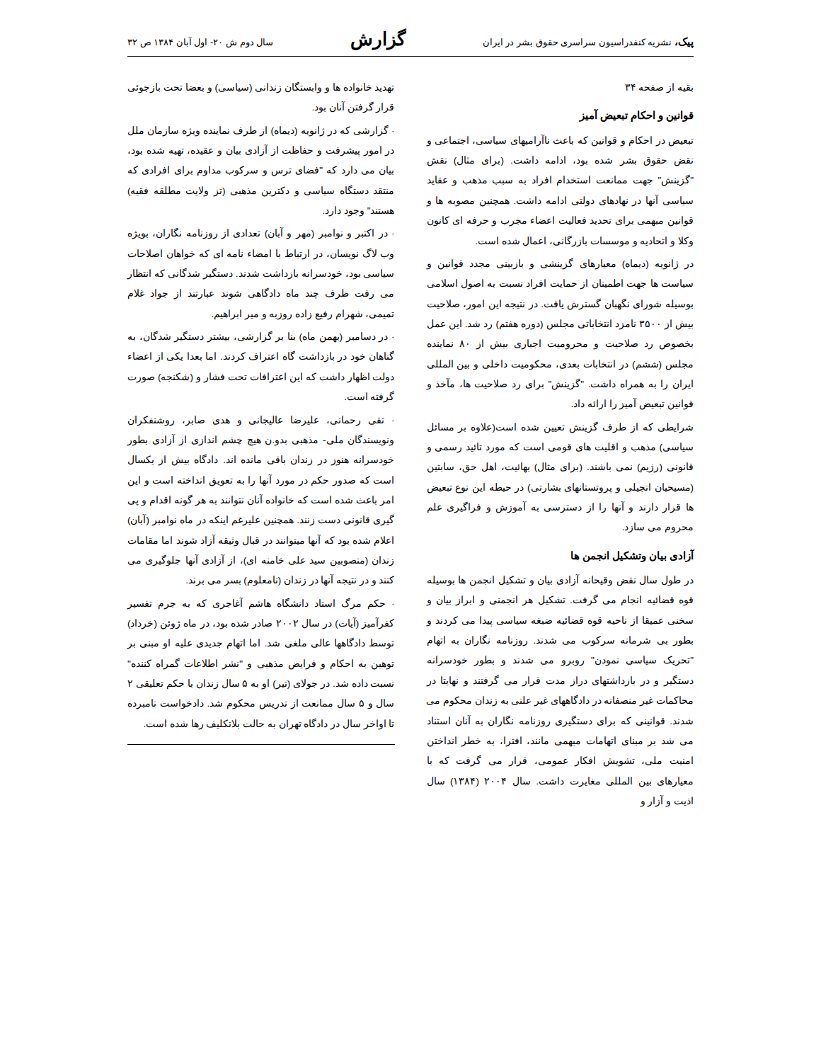پیک، نشریه کنفدراسیون سراسری حقوق بشر در ایران
گزارش
سال دوم ش ۲۰- اول آبان ۱۳۸۴ ص ۳۲
بقیه از صفحه ۳۴
قوانین و احکام تبعیض آمیز
تبعیض در احکام و قوانین که باعث ناآرامیهای سیاسی، اجتماعی و نقض حقوق بشر شده بود، ادامه داشت. (برای مثال) نقش "گزینش" جهت ممانعت استخدام افراد به سبب مذهب و عقاید سیاسی آنها در نهادهای دولتی ادامه داشت. همچنین مصوبه ها و قوانین مبهمی برای تحدید فعالیت اعضاء مجرب و حرفه ای کانون وکلا و اتحادیه و موسسات بازرگانی، اعمال شده است.
در ژانویه (دیماه) معیارهای گزینشی و بازبینی مجدد قوانین و سیاست ها جهت اطمینان از حمایت افراد نسبت به اصول اسلامی بوسیله شورای نگهبان گسترش یافت. در نتیجه این امور، صلاحیت بیش از ۳۵۰۰ نامزد انتخاباتی مجلس (دوره هفتم) رد شد. این عمل بخصوص رد صلاحیت و محرومیت اجباری بیش از ۸۰ نماینده مجلس (ششم) در انتخابات بعدی، محکومیت داخلی و بین المللی ایران را به همراه داشت. "گزینش" برای رد صلاحیت ها، مآخذ و قوانین تبعیض آمیز را ارائه داد.
شرایطی که از طرف گزینش تعیین شده است(علاوه بر مسائل سیاسی) مذهب و اقلیت های قومی است که مورد تائید رسمی و قانونی (رژیم) نمی باشند. (برای مثال) بهائیت، اهل حق، سابتین (مسیحیان انجیلی و پروتستانهای بشارتی) در حیطه این نوع تبعیض ها قرار دارند و آنها را از دسترسی به آموزش و فراگیری علم محروم می سازد.
آزادی بیان وتشکیل انجمن ها
در طول سال نقض وقیحانه آزادی بیان و تشکیل انجمن ها بوسیله قوه قضائیه انجام می گرفت. تشکیل هر انجمنی و ابراز بیان و سخنی عمیقا از ناحیه قوه قضائیه ضبغه سیاسی پیدا می کردند و بطور بی شرمانه سرکوب می شدند. روزنامه نگاران به اتهام "تحریک سیاسی نمودن" روبرو می شدند و بطور خودسرانه دستگیر و در بازداشتهای دراز مدت قرار می گرفتند و نهایتا در محاکمات غیر منصفانه در دادگاههای غیر علنی به زندان محکوم می شدند. قوانینی که برای دستگیری روزنامه نگاران به آنان استناد می شد بر مبنای اتهامات مبهمی مانند، افترا، به خطر انداختن امنیت ملی، تشویش افکار عمومی، قرار می گرفت که با معیارهای بین المللی مغایرت داشت. سال ۲۰۰۴ (۱۳۸۴) سال اذیت و آزار و
تهدید خانواده ها و وابستگان زندانی (سیاسی) و بعضا تحت بازجوئی قرار گرفتن آنان بود.
گزارشی که در ژانویه (دیماه) از طرف نماینده ویژه سازمان ملل در امور پیشرفت و حفاظت از آزادی بیان و عقیده، تهیه شده بود، بیان می دارد که "فضای ترس و سرکوب مداوم برای افرادی که منتقد دستگاه سیاسی و دکترین مذهبی (تز ولایت مطلقه فقیه) هستند" وجود دارد.
در اکتبر و نوامبر (مهر و آبان) تعدادی از روزنامه نگاران، بویژه وب لاگ نویسان، در ارتباط با امضاء نامه ای که خواهان اصلاحات سیاسی بود، خودسرانه بازداشت شدند. دستگیر شدگانی که انتظار می رفت ظرف چند ماه دادگاهی شوند عبارتند از جواد غلام تمیمی، شهرام رفیع زاده روزبه و میر ابراهیم.
در دسامبر (بهمن ماه) بنا بر گزارشی، بیشتر دستگیر شدگان، به گناهان خود در بازداشت گاه اعتراف کردند. اما بعدا یکی از اعضاء دولت اظهار داشت که این اعترافات تحت فشار و (شکنجه) صورت گرفته است.
تقی رحمانی، علیرضا عالیجانی و هدی صابر، روشنفکران ونویسندگان ملی- مذهبی بدو.ن هیچ چشم اندازی از آزادی بطور خودسرانه هنوز در زندان باقی مانده اند. دادگاه بیش از یکسال است که صدور حکم در مورد آنها را به تعویق انداخته است و این امر باعث شده است که خانواده آنان نتوانند به هر گونه اقدام و پی گیری قانونی دست زنند. همچنین علیرغم اینکه در ماه نوامبر (آبان) اعلام شده بود که آنها میتوانند در قبال وثیقه آزاد شوند اما مقامات زندان (منصوبین سید علی خامنه ای)، از آزادی آنها جلوگیری می کنند و در نتیجه آنها در زندان (نامعلوم) بسر می برند.
حکم مرگ استاد دانشگاه هاشم آغاجری که به جرم تفسیر کفرآمیز (آیات) در سال ۲۰۰۲ صادر شده بود، در ماه ژوئن (خرداد) توسط دادگاهها عالی ملغی شد. اما اتهام جدیدی علیه او مبنی بر توهین به احکام و فرایض مذهبی و "نشر اطلاعات گمراه کننده" نسبت داده شد. در جولای (تیر) او به ۵ سال زندان با حکم تعلیقی ۲ سال و ۵ سال ممانعت از تدریس محکوم شد. دادخواست نامبرده تا اواخر سال در دادگاه تهران به حالت بلاتکلیف رها شده است.